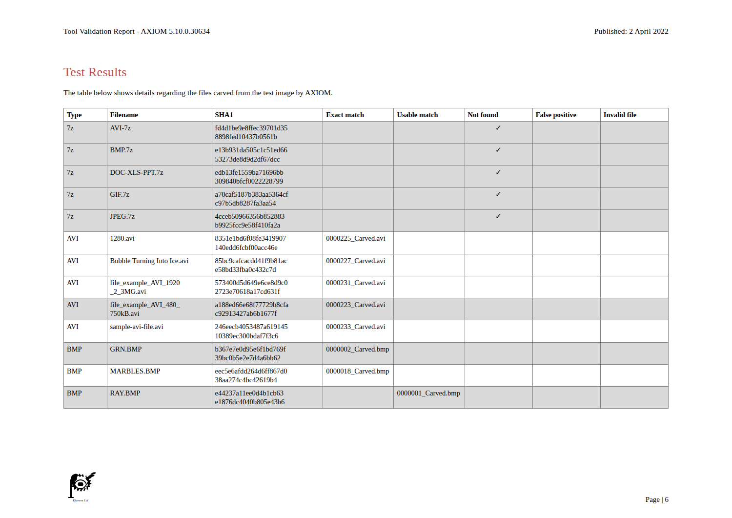Tool Validation Report - AXIOM 5.10.0.30634
Published: 2 April 2022
Test Results
The table below shows details regarding the files carved from the test image by AXIOM.
| Type | Filename | SHA1 | Exact match | Usable match | Not found | False positive | Invalid file |
| --- | --- | --- | --- | --- | --- | --- | --- |
| 7z | AVI-7z | fd4d1be9e8ffec39701d35 8898fed10437b0561b | | | ✓ | | |
| 7z | BMP.7z | e13b931da505c1c51ed66 53273de8d9d2df67dcc | | | ✓ | | |
| 7z | DOC-XLS-PPT.7z | edb13fe1559ba71696bb 309840bfcf0022228799 | | | ✓ | | |
| 7z | GIF.7z | a70caf5187b383aa5364cf c97b5db8287fa3aa54 | | | ✓ | | |
| 7z | JPEG.7z | 4cceb50966356b852883 b9925fcc9e58f410fa2a | | | ✓ | | |
| AVI | 1280.avi | 8351e1bd6f08fe3419907 140edd6fcbf00acc46e | 0000225_Carved.avi | | | | |
| AVI | Bubble Turning Into Ice.avi | 85bc9cafcacdd41f9b81ac e58bd33fba0c432c7d | 0000227_Carved.avi | | | | |
| AVI | file_example_AVI_1920 _2_3MG.avi | 573400d5d649e6ce8d9c0 2723e70618a17cd631f | 0000231_Carved.avi | | | | |
| AVI | file_example_AVI_480_ 750kB.avi | a188ed66e68f77729b8cfa c92913427ab6b1677f | 0000223_Carved.avi | | | | |
| AVI | sample-avi-file.avi | 246eecb4053487a619145 10389ec300bdaf7f3c6 | 0000233_Carved.avi | | | | |
| BMP | GRN.BMP | b367e7e0d95e6f1bd769f 39bc0b5e2e7d4a6bb62 | 0000002_Carved.bmp | | | | |
| BMP | MARBLES.BMP | eec5e6afdd264d6ff867d0 38aa274c4bc42619b4 | 0000018_Carved.bmp | | | | |
| BMP | RAY.BMP | e44237a11ee0d4b1cb63 e1876dc4040b805e43b6 | | 0000001_Carved.bmp | | | |
Khyrenz Ltd
Page | 6